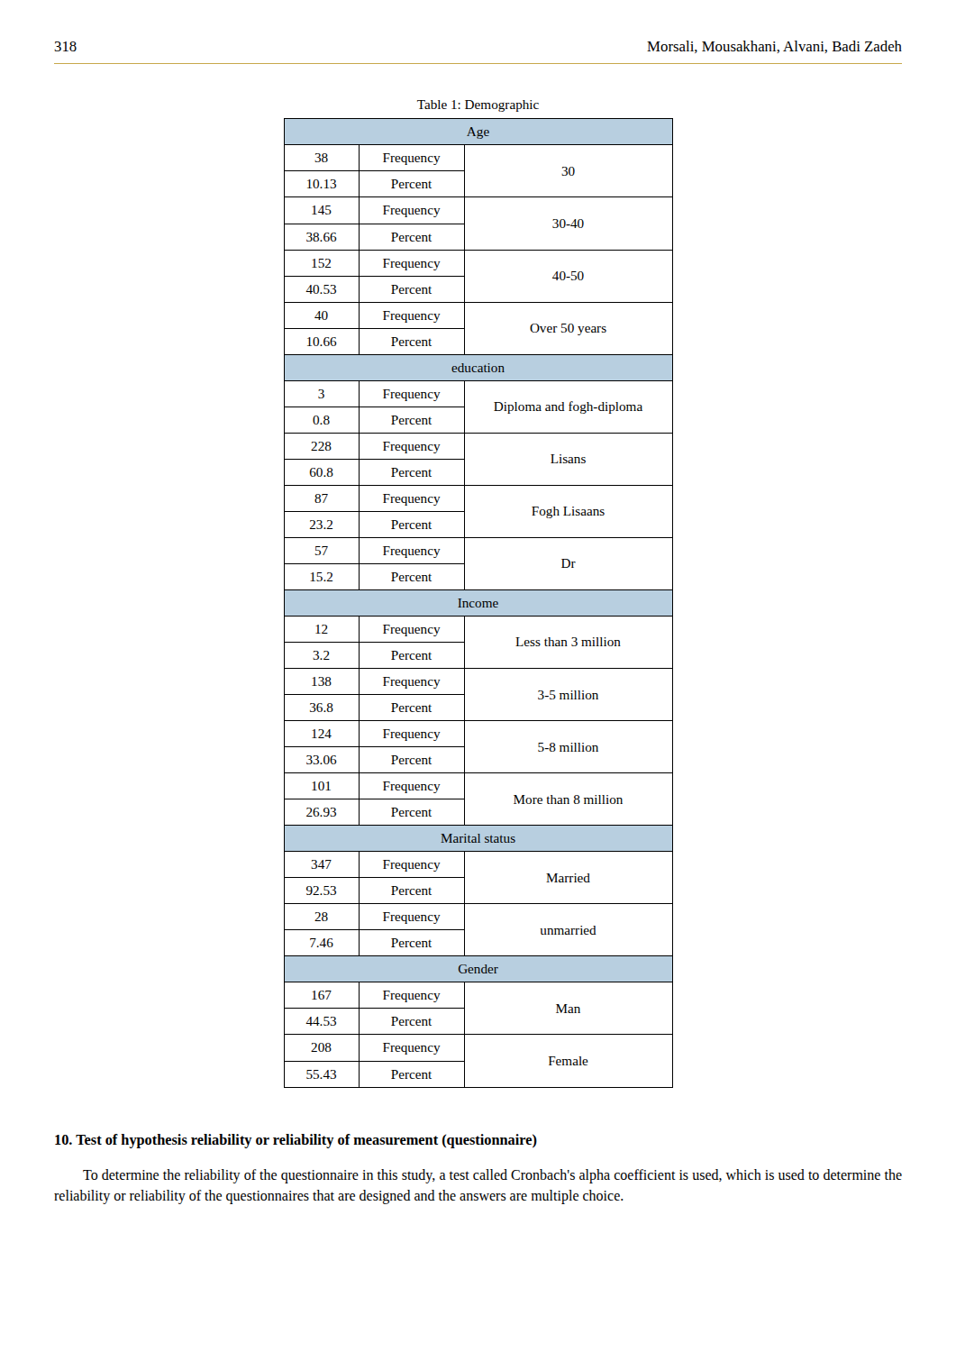318 Morsali, Mousakhani, Alvani, Badi Zadeh
Table 1: Demographic
| Age |
| 38 | Frequency | 30 |
| 10.13 | Percent |
| 145 | Frequency | 30-40 |
| 38.66 | Percent |
| 152 | Frequency | 40-50 |
| 40.53 | Percent |
| 40 | Frequency | Over 50 years |
| 10.66 | Percent |
| education |
| 3 | Frequency | Diploma and fogh-diploma |
| 0.8 | Percent |
| 228 | Frequency | Lisans |
| 60.8 | Percent |
| 87 | Frequency | Fogh Lisaans |
| 23.2 | Percent |
| 57 | Frequency | Dr |
| 15.2 | Percent |
| Income |
| 12 | Frequency | Less than 3 million |
| 3.2 | Percent |
| 138 | Frequency | 3-5 million |
| 36.8 | Percent |
| 124 | Frequency | 5-8 million |
| 33.06 | Percent |
| 101 | Frequency | More than 8 million |
| 26.93 | Percent |
| Marital status |
| 347 | Frequency | Married |
| 92.53 | Percent |
| 28 | Frequency | unmarried |
| 7.46 | Percent |
| Gender |
| 167 | Frequency | Man |
| 44.53 | Percent |
| 208 | Frequency | Female |
| 55.43 | Percent |
10. Test of hypothesis reliability or reliability of measurement (questionnaire)
To determine the reliability of the questionnaire in this study, a test called Cronbach's alpha coefficient is used, which is used to determine the reliability or reliability of the questionnaires that are designed and the answers are multiple choice.